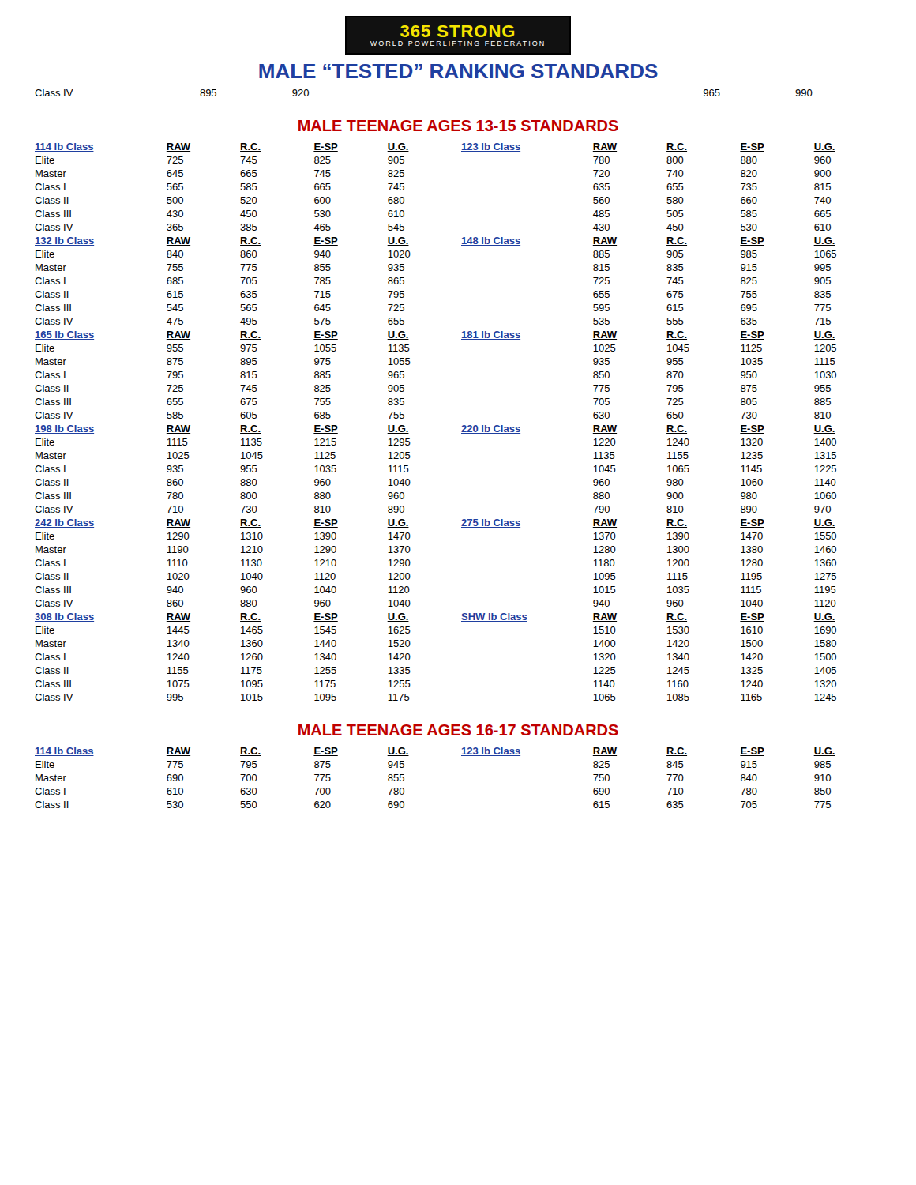365 STRONG WORLD POWERLIFTING FEDERATION
MALE “TESTED” RANKING STANDARDS
| Class IV | 895 | 920 | | | | | 965 | 990 |
MALE TEENAGE AGES 13-15 STANDARDS
| 114 lb Class | RAW | R.C. | E-SP | U.G. | 123 lb Class | RAW | R.C. | E-SP | U.G. |
| Elite | 725 | 745 | 825 | 905 | | 780 | 800 | 880 | 960 |
| Master | 645 | 665 | 745 | 825 | | 720 | 740 | 820 | 900 |
| Class I | 565 | 585 | 665 | 745 | | 635 | 655 | 735 | 815 |
| Class II | 500 | 520 | 600 | 680 | | 560 | 580 | 660 | 740 |
| Class III | 430 | 450 | 530 | 610 | | 485 | 505 | 585 | 665 |
| Class IV | 365 | 385 | 465 | 545 | | 430 | 450 | 530 | 610 |
| 132 lb Class | RAW | R.C. | E-SP | U.G. | 148 lb Class | RAW | R.C. | E-SP | U.G. |
| Elite | 840 | 860 | 940 | 1020 | | 885 | 905 | 985 | 1065 |
| Master | 755 | 775 | 855 | 935 | | 815 | 835 | 915 | 995 |
| Class I | 685 | 705 | 785 | 865 | | 725 | 745 | 825 | 905 |
| Class II | 615 | 635 | 715 | 795 | | 655 | 675 | 755 | 835 |
| Class III | 545 | 565 | 645 | 725 | | 595 | 615 | 695 | 775 |
| Class IV | 475 | 495 | 575 | 655 | | 535 | 555 | 635 | 715 |
| 165 lb Class | RAW | R.C. | E-SP | U.G. | 181 lb Class | RAW | R.C. | E-SP | U.G. |
| Elite | 955 | 975 | 1055 | 1135 | | 1025 | 1045 | 1125 | 1205 |
| Master | 875 | 895 | 975 | 1055 | | 935 | 955 | 1035 | 1115 |
| Class I | 795 | 815 | 885 | 965 | | 850 | 870 | 950 | 1030 |
| Class II | 725 | 745 | 825 | 905 | | 775 | 795 | 875 | 955 |
| Class III | 655 | 675 | 755 | 835 | | 705 | 725 | 805 | 885 |
| Class IV | 585 | 605 | 685 | 755 | | 630 | 650 | 730 | 810 |
| 198 lb Class | RAW | R.C. | E-SP | U.G. | 220 lb Class | RAW | R.C. | E-SP | U.G. |
| Elite | 1115 | 1135 | 1215 | 1295 | | 1220 | 1240 | 1320 | 1400 |
| Master | 1025 | 1045 | 1125 | 1205 | | 1135 | 1155 | 1235 | 1315 |
| Class I | 935 | 955 | 1035 | 1115 | | 1045 | 1065 | 1145 | 1225 |
| Class II | 860 | 880 | 960 | 1040 | | 960 | 980 | 1060 | 1140 |
| Class III | 780 | 800 | 880 | 960 | | 880 | 900 | 980 | 1060 |
| Class IV | 710 | 730 | 810 | 890 | | 790 | 810 | 890 | 970 |
| 242 lb Class | RAW | R.C. | E-SP | U.G. | 275 lb Class | RAW | R.C. | E-SP | U.G. |
| Elite | 1290 | 1310 | 1390 | 1470 | | 1370 | 1390 | 1470 | 1550 |
| Master | 1190 | 1210 | 1290 | 1370 | | 1280 | 1300 | 1380 | 1460 |
| Class I | 1110 | 1130 | 1210 | 1290 | | 1180 | 1200 | 1280 | 1360 |
| Class II | 1020 | 1040 | 1120 | 1200 | | 1095 | 1115 | 1195 | 1275 |
| Class III | 940 | 960 | 1040 | 1120 | | 1015 | 1035 | 1115 | 1195 |
| Class IV | 860 | 880 | 960 | 1040 | | 940 | 960 | 1040 | 1120 |
| 308 lb Class | RAW | R.C. | E-SP | U.G. | SHW lb Class | RAW | R.C. | E-SP | U.G. |
| Elite | 1445 | 1465 | 1545 | 1625 | | 1510 | 1530 | 1610 | 1690 |
| Master | 1340 | 1360 | 1440 | 1520 | | 1400 | 1420 | 1500 | 1580 |
| Class I | 1240 | 1260 | 1340 | 1420 | | 1320 | 1340 | 1420 | 1500 |
| Class II | 1155 | 1175 | 1255 | 1335 | | 1225 | 1245 | 1325 | 1405 |
| Class III | 1075 | 1095 | 1175 | 1255 | | 1140 | 1160 | 1240 | 1320 |
| Class IV | 995 | 1015 | 1095 | 1175 | | 1065 | 1085 | 1165 | 1245 |
MALE TEENAGE AGES 16-17 STANDARDS
| 114 lb Class | RAW | R.C. | E-SP | U.G. | 123 lb Class | RAW | R.C. | E-SP | U.G. |
| Elite | 775 | 795 | 875 | 945 | | 825 | 845 | 915 | 985 |
| Master | 690 | 700 | 775 | 855 | | 750 | 770 | 840 | 910 |
| Class I | 610 | 630 | 700 | 780 | | 690 | 710 | 780 | 850 |
| Class II | 530 | 550 | 620 | 690 | | 615 | 635 | 705 | 775 |